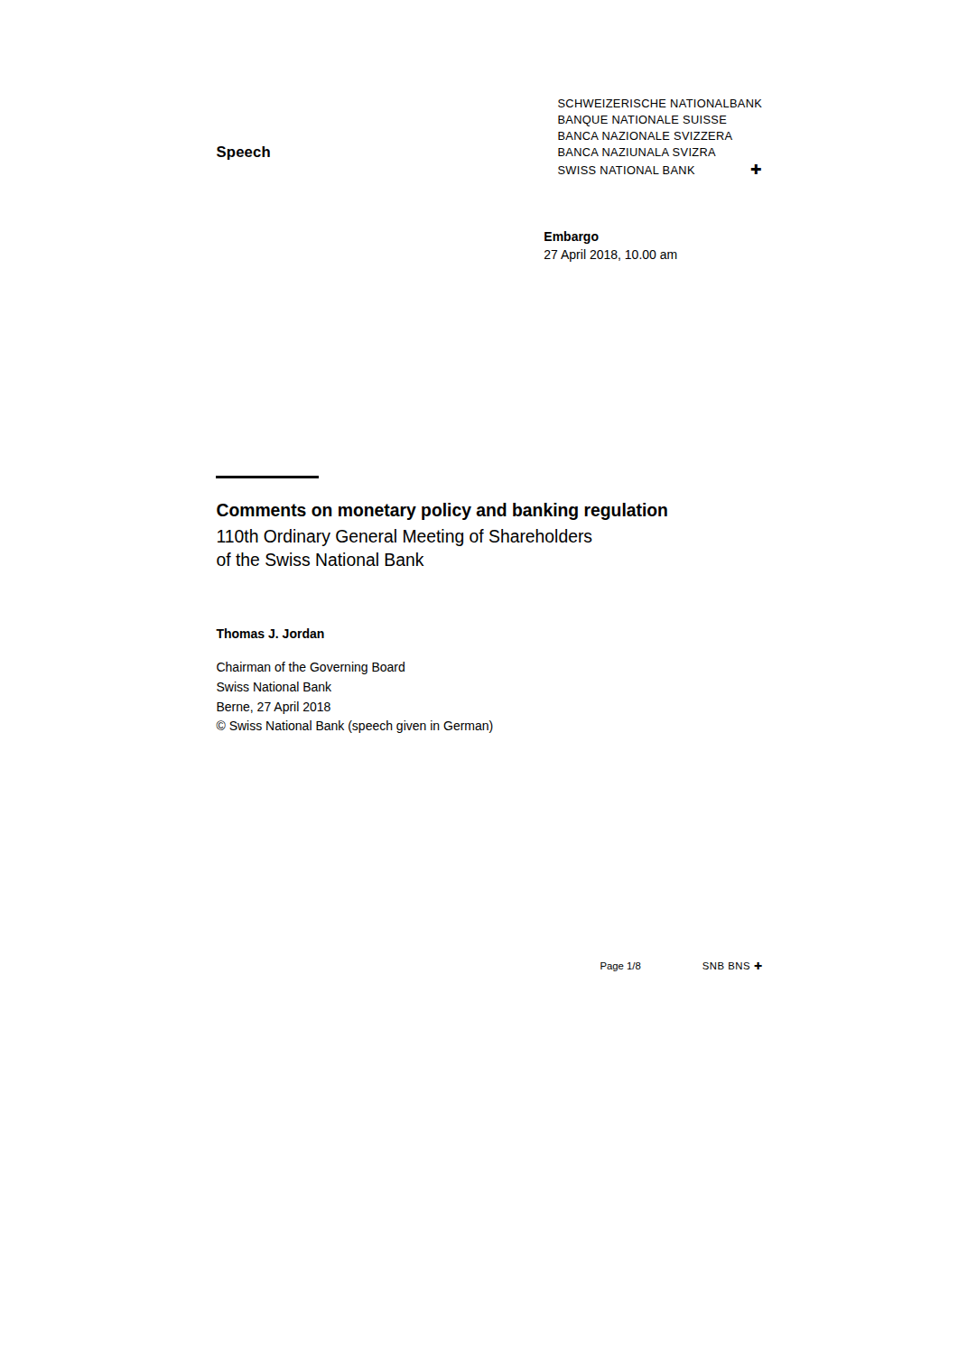Speech
SCHWEIZERISCHE NATIONALBANK
BANQUE NATIONALE SUISSE
BANCA NAZIONALE SVIZZERA
BANCA NAZIUNALA SVIZRA
SWISS NATIONAL BANK✚
Embargo
27 April 2018, 10.00 am
Comments on monetary policy and banking regulation
110th Ordinary General Meeting of Shareholders
of the Swiss National Bank
Thomas J. Jordan
Chairman of the Governing Board
Swiss National Bank
Berne, 27 April 2018
© Swiss National Bank (speech given in German)
Page 1/8 SNB BNS ✚